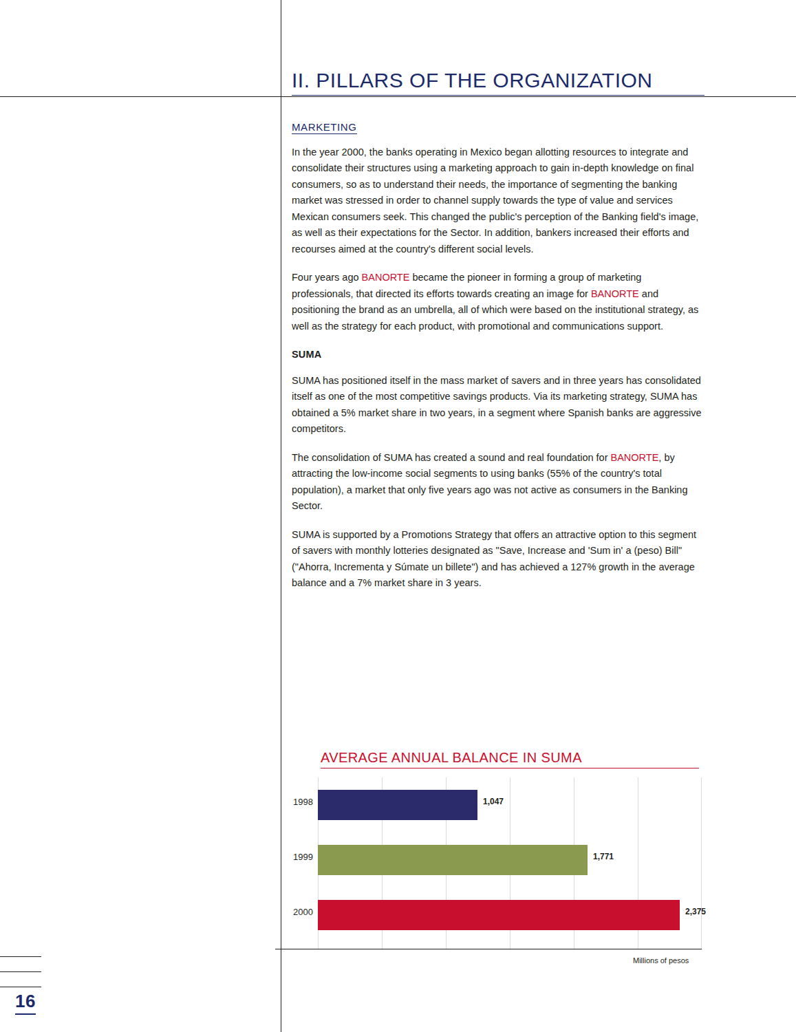16
II. PILLARS OF THE ORGANIZATION
MARKETING
In the year 2000, the banks operating in Mexico began allotting resources to integrate and consolidate their structures using a marketing approach to gain in-depth knowledge on final consumers, so as to understand their needs, the importance of segmenting the banking market was stressed in order to channel supply towards the type of value and services Mexican consumers seek. This changed the public's perception of the Banking field's image, as well as their expectations for the Sector. In addition, bankers increased their efforts and recourses aimed at the country's different social levels.
Four years ago BANORTE became the pioneer in forming a group of marketing professionals, that directed its efforts towards creating an image for BANORTE and positioning the brand as an umbrella, all of which were based on the institutional strategy, as well as the strategy for each product, with promotional and communications support.
SUMA
SUMA has positioned itself in the mass market of savers and in three years has consolidated itself as one of the most competitive savings products. Via its marketing strategy, SUMA has obtained a 5% market share in two years, in a segment where Spanish banks are aggressive competitors.
The consolidation of SUMA has created a sound and real foundation for BANORTE, by attracting the low-income social segments to using banks (55% of the country's total population), a market that only five years ago was not active as consumers in the Banking Sector.
SUMA is supported by a Promotions Strategy that offers an attractive option to this segment of savers with monthly lotteries designated as "Save, Increase and 'Sum in' a (peso) Bill" ("Ahorra, Incrementa y Súmate un billete") and has achieved a 127% growth in the average balance and a 7% market share in 3 years.
AVERAGE ANNUAL BALANCE IN SUMA
1998
1,047
1999
1,771
2000
2,375
Millions of pesos